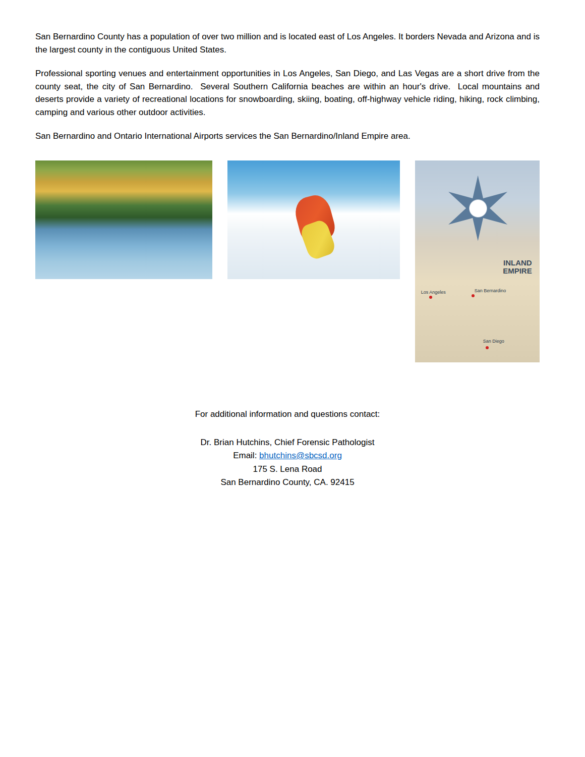San Bernardino County has a population of over two million and is located east of Los Angeles. It borders Nevada and Arizona and is the largest county in the contiguous United States.
Professional sporting venues and entertainment opportunities in Los Angeles, San Diego, and Las Vegas are a short drive from the county seat, the city of San Bernardino. Several Southern California beaches are within an hour's drive. Local mountains and deserts provide a variety of recreational locations for snowboarding, skiing, boating, off-highway vehicle riding, hiking, rock climbing, camping and various other outdoor activities.
San Bernardino and Ontario International Airports services the San Bernardino/Inland Empire area.
INLAND
EMPIRE
Los Angeles
San Bernardino
San Diego
For additional information and questions contact:
Dr. Brian Hutchins, Chief Forensic Pathologist
Email: bhutchins@sbcsd.org
175 S. Lena Road
San Bernardino County, CA. 92415